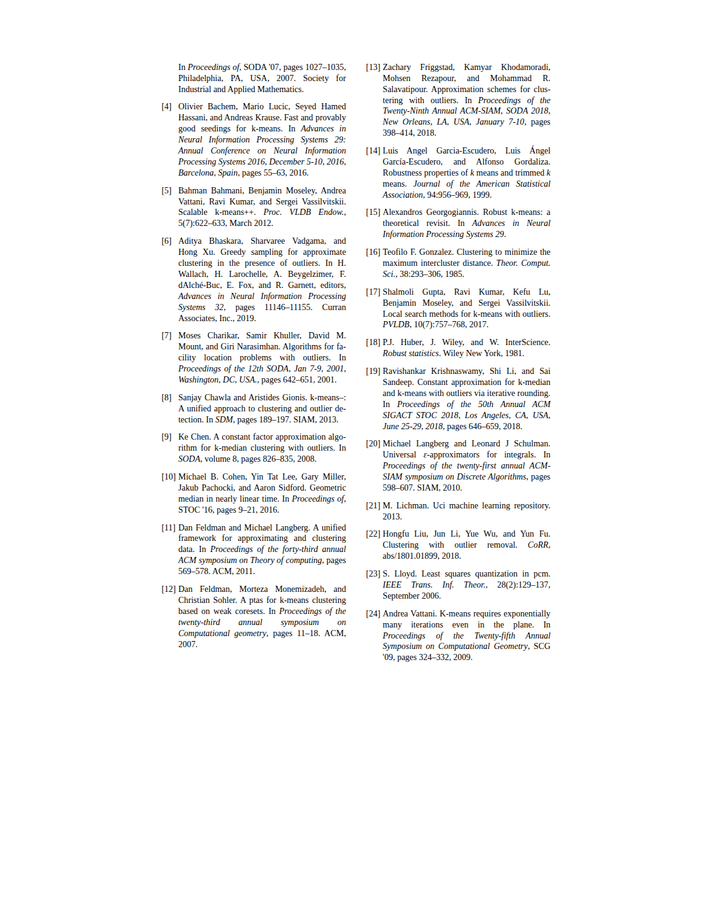In Proceedings of, SODA '07, pages 1027–1035, Philadelphia, PA, USA, 2007. Society for Industrial and Applied Mathematics.
[4] Olivier Bachem, Mario Lucic, Seyed Hamed Hassani, and Andreas Krause. Fast and provably good seedings for k-means. In Advances in Neural Information Processing Systems 29: Annual Conference on Neural Information Processing Systems 2016, December 5-10, 2016, Barcelona, Spain, pages 55–63, 2016.
[5] Bahman Bahmani, Benjamin Moseley, Andrea Vattani, Ravi Kumar, and Sergei Vassilvitskii. Scalable k-means++. Proc. VLDB Endow., 5(7):622–633, March 2012.
[6] Aditya Bhaskara, Sharvaree Vadgama, and Hong Xu. Greedy sampling for approximate clustering in the presence of outliers. In H. Wallach, H. Larochelle, A. Beygelzimer, F. dAlché-Buc, E. Fox, and R. Garnett, editors, Advances in Neural Information Processing Systems 32, pages 11146–11155. Curran Associates, Inc., 2019.
[7] Moses Charikar, Samir Khuller, David M. Mount, and Giri Narasimhan. Algorithms for facility location problems with outliers. In Proceedings of the 12th SODA, Jan 7-9, 2001, Washington, DC, USA., pages 642–651, 2001.
[8] Sanjay Chawla and Aristides Gionis. k-means–: A unified approach to clustering and outlier detection. In SDM, pages 189–197. SIAM, 2013.
[9] Ke Chen. A constant factor approximation algorithm for k-median clustering with outliers. In SODA, volume 8, pages 826–835, 2008.
[10] Michael B. Cohen, Yin Tat Lee, Gary Miller, Jakub Pachocki, and Aaron Sidford. Geometric median in nearly linear time. In Proceedings of, STOC '16, pages 9–21, 2016.
[11] Dan Feldman and Michael Langberg. A unified framework for approximating and clustering data. In Proceedings of the forty-third annual ACM symposium on Theory of computing, pages 569–578. ACM, 2011.
[12] Dan Feldman, Morteza Monemizadeh, and Christian Sohler. A ptas for k-means clustering based on weak coresets. In Proceedings of the twenty-third annual symposium on Computational geometry, pages 11–18. ACM, 2007.
[13] Zachary Friggstad, Kamyar Khodamoradi, Mohsen Rezapour, and Mohammad R. Salavatipour. Approximation schemes for clustering with outliers. In Proceedings of the Twenty-Ninth Annual ACM-SIAM, SODA 2018, New Orleans, LA, USA, January 7-10, pages 398–414, 2018.
[14] Luis Angel Garcia-Escudero, Luis Ángel García-Escudero, and Alfonso Gordaliza. Robustness properties of k means and trimmed k means. Journal of the American Statistical Association, 94:956–969, 1999.
[15] Alexandros Georgogiannis. Robust k-means: a theoretical revisit. In Advances in Neural Information Processing Systems 29.
[16] Teofilo F. Gonzalez. Clustering to minimize the maximum intercluster distance. Theor. Comput. Sci., 38:293–306, 1985.
[17] Shalmoli Gupta, Ravi Kumar, Kefu Lu, Benjamin Moseley, and Sergei Vassilvitskii. Local search methods for k-means with outliers. PVLDB, 10(7):757–768, 2017.
[18] P.J. Huber, J. Wiley, and W. InterScience. Robust statistics. Wiley New York, 1981.
[19] Ravishankar Krishnaswamy, Shi Li, and Sai Sandeep. Constant approximation for k-median and k-means with outliers via iterative rounding. In Proceedings of the 50th Annual ACM SIGACT STOC 2018, Los Angeles, CA, USA, June 25-29, 2018, pages 646–659, 2018.
[20] Michael Langberg and Leonard J Schulman. Universal ε-approximators for integrals. In Proceedings of the twenty-first annual ACM-SIAM symposium on Discrete Algorithms, pages 598–607. SIAM, 2010.
[21] M. Lichman. Uci machine learning repository. 2013.
[22] Hongfu Liu, Jun Li, Yue Wu, and Yun Fu. Clustering with outlier removal. CoRR, abs/1801.01899, 2018.
[23] S. Lloyd. Least squares quantization in pcm. IEEE Trans. Inf. Theor., 28(2):129–137, September 2006.
[24] Andrea Vattani. K-means requires exponentially many iterations even in the plane. In Proceedings of the Twenty-fifth Annual Symposium on Computational Geometry, SCG '09, pages 324–332, 2009.